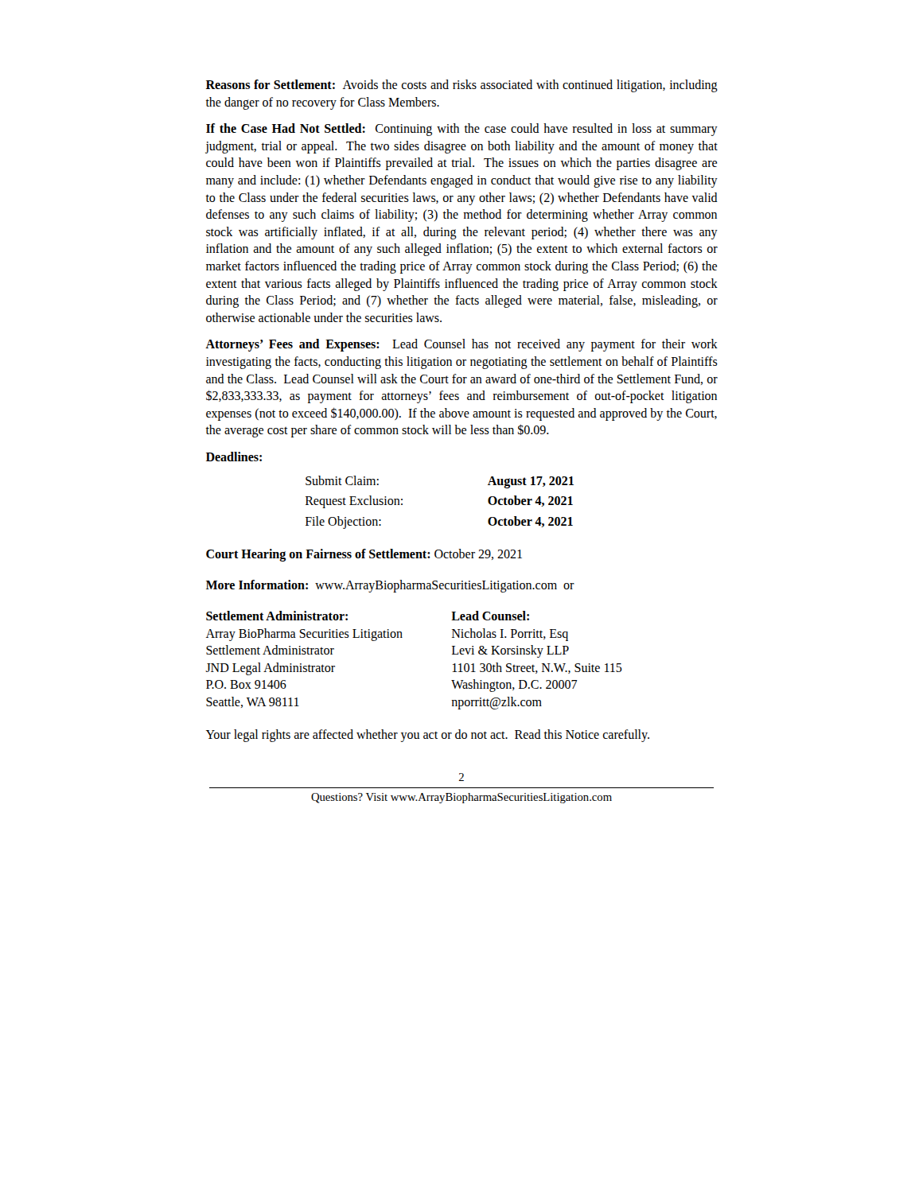Reasons for Settlement: Avoids the costs and risks associated with continued litigation, including the danger of no recovery for Class Members.
If the Case Had Not Settled: Continuing with the case could have resulted in loss at summary judgment, trial or appeal. The two sides disagree on both liability and the amount of money that could have been won if Plaintiffs prevailed at trial. The issues on which the parties disagree are many and include: (1) whether Defendants engaged in conduct that would give rise to any liability to the Class under the federal securities laws, or any other laws; (2) whether Defendants have valid defenses to any such claims of liability; (3) the method for determining whether Array common stock was artificially inflated, if at all, during the relevant period; (4) whether there was any inflation and the amount of any such alleged inflation; (5) the extent to which external factors or market factors influenced the trading price of Array common stock during the Class Period; (6) the extent that various facts alleged by Plaintiffs influenced the trading price of Array common stock during the Class Period; and (7) whether the facts alleged were material, false, misleading, or otherwise actionable under the securities laws.
Attorneys’ Fees and Expenses: Lead Counsel has not received any payment for their work investigating the facts, conducting this litigation or negotiating the settlement on behalf of Plaintiffs and the Class. Lead Counsel will ask the Court for an award of one-third of the Settlement Fund, or $2,833,333.33, as payment for attorneys’ fees and reimbursement of out-of-pocket litigation expenses (not to exceed $140,000.00). If the above amount is requested and approved by the Court, the average cost per share of common stock will be less than $0.09.
Deadlines:
| Submit Claim: | August 17, 2021 |
| Request Exclusion: | October 4, 2021 |
| File Objection: | October 4, 2021 |
Court Hearing on Fairness of Settlement: October 29, 2021
More Information: www.ArrayBiopharmaSecuritiesLitigation.com or
| Settlement Administrator: Array BioPharma Securities Litigation Settlement Administrator JND Legal Administrator P.O. Box 91406 Seattle, WA 98111 | Lead Counsel: Nicholas I. Porritt, Esq Levi & Korsinsky LLP 1101 30th Street, N.W., Suite 115 Washington, D.C. 20007 nporritt@zlk.com |
Your legal rights are affected whether you act or do not act. Read this Notice carefully.
2
Questions? Visit www.ArrayBiopharmaSecuritiesLitigation.com